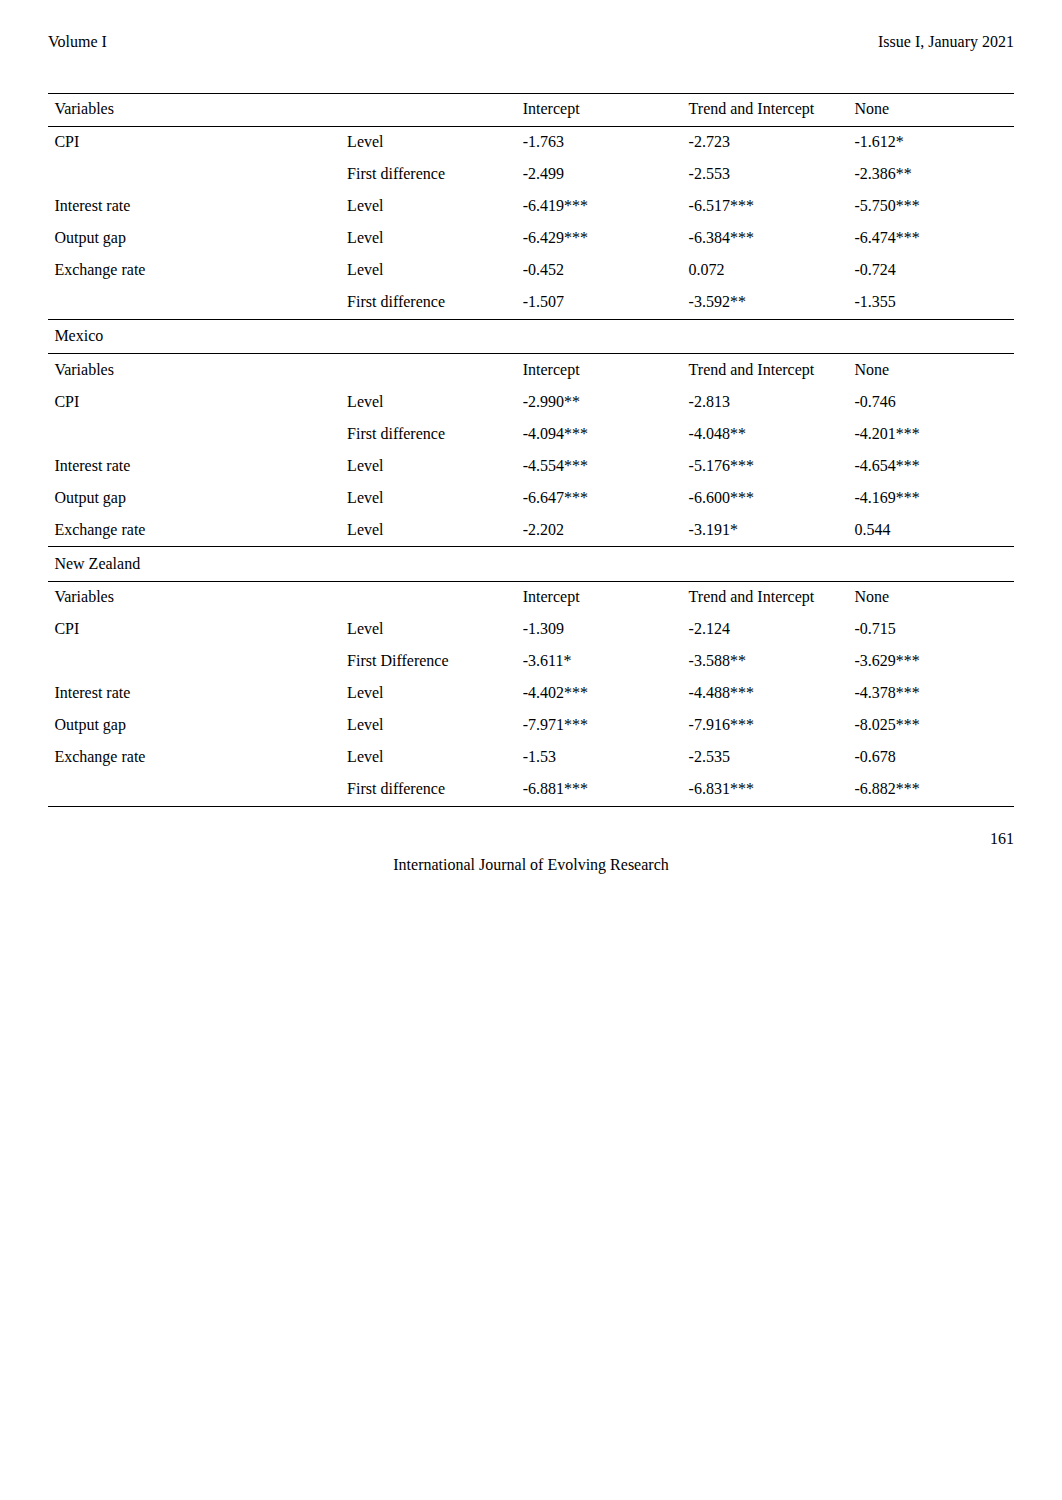Volume I
Issue I, January 2021
| Variables | | Intercept | Trend and Intercept | None |
| --- | --- | --- | --- | --- |
| CPI | Level | -1.763 | -2.723 | -1.612* |
| First difference | -2.499 | -2.553 | -2.386** |
| Interest rate | Level | -6.419*** | -6.517*** | -5.750*** |
| Output gap | Level | -6.429*** | -6.384*** | -6.474*** |
| Exchange rate | Level | -0.452 | 0.072 | -0.724 |
| First difference | -1.507 | -3.592** | -1.355 |
| Mexico |
| Variables | | Intercept | Trend and Intercept | None |
| CPI | Level | -2.990** | -2.813 | -0.746 |
| First difference | -4.094*** | -4.048** | -4.201*** |
| Interest rate | Level | -4.554*** | -5.176*** | -4.654*** |
| Output gap | Level | -6.647*** | -6.600*** | -4.169*** |
| Exchange rate | Level | -2.202 | -3.191* | 0.544 |
| New Zealand |
| Variables | | Intercept | Trend and Intercept | None |
| CPI | Level | -1.309 | -2.124 | -0.715 |
| First Difference | -3.611* | -3.588** | -3.629*** |
| Interest rate | Level | -4.402*** | -4.488*** | -4.378*** |
| Output gap | Level | -7.971*** | -7.916*** | -8.025*** |
| Exchange rate | Level | -1.53 | -2.535 | -0.678 |
| First difference | -6.881*** | -6.831*** | -6.882*** |
161
International Journal of Evolving Research